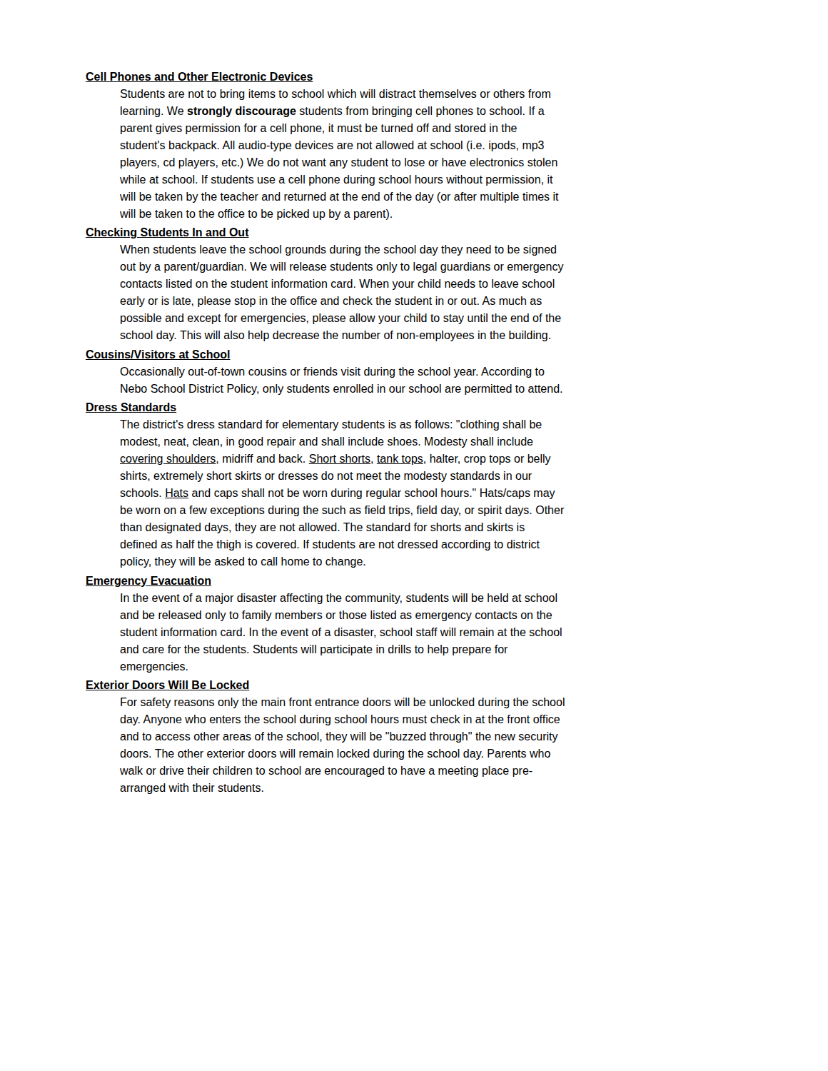Cell Phones and Other Electronic Devices
Students are not to bring items to school which will distract themselves or others from learning. We strongly discourage students from bringing cell phones to school. If a parent gives permission for a cell phone, it must be turned off and stored in the student's backpack. All audio-type devices are not allowed at school (i.e. ipods, mp3 players, cd players, etc.) We do not want any student to lose or have electronics stolen while at school. If students use a cell phone during school hours without permission, it will be taken by the teacher and returned at the end of the day (or after multiple times it will be taken to the office to be picked up by a parent).
Checking Students In and Out
When students leave the school grounds during the school day they need to be signed out by a parent/guardian. We will release students only to legal guardians or emergency contacts listed on the student information card. When your child needs to leave school early or is late, please stop in the office and check the student in or out. As much as possible and except for emergencies, please allow your child to stay until the end of the school day. This will also help decrease the number of non-employees in the building.
Cousins/Visitors at School
Occasionally out-of-town cousins or friends visit during the school year. According to Nebo School District Policy, only students enrolled in our school are permitted to attend.
Dress Standards
The district's dress standard for elementary students is as follows: "clothing shall be modest, neat, clean, in good repair and shall include shoes. Modesty shall include covering shoulders, midriff and back. Short shorts, tank tops, halter, crop tops or belly shirts, extremely short skirts or dresses do not meet the modesty standards in our schools. Hats and caps shall not be worn during regular school hours." Hats/caps may be worn on a few exceptions during the such as field trips, field day, or spirit days. Other than designated days, they are not allowed. The standard for shorts and skirts is defined as half the thigh is covered. If students are not dressed according to district policy, they will be asked to call home to change.
Emergency Evacuation
In the event of a major disaster affecting the community, students will be held at school and be released only to family members or those listed as emergency contacts on the student information card. In the event of a disaster, school staff will remain at the school and care for the students. Students will participate in drills to help prepare for emergencies.
Exterior Doors Will Be Locked
For safety reasons only the main front entrance doors will be unlocked during the school day. Anyone who enters the school during school hours must check in at the front office and to access other areas of the school, they will be "buzzed through" the new security doors. The other exterior doors will remain locked during the school day. Parents who walk or drive their children to school are encouraged to have a meeting place pre-arranged with their students.